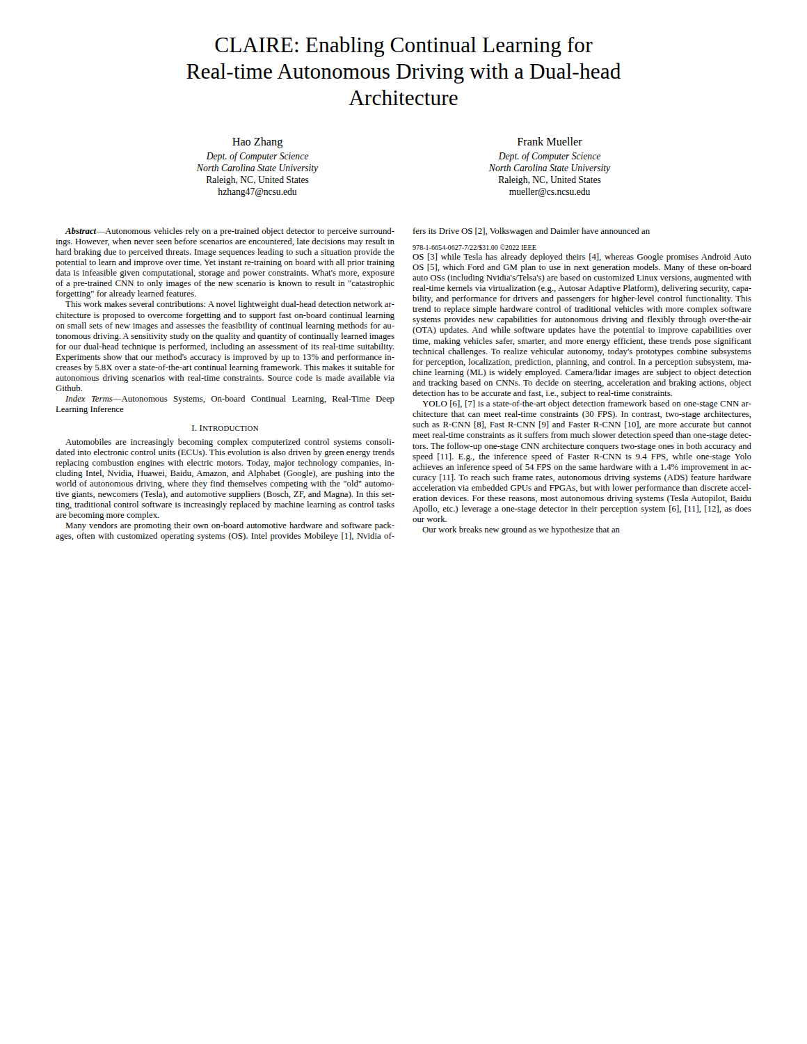CLAIRE: Enabling Continual Learning for
Real-time Autonomous Driving with a Dual-head
Architecture
Hao Zhang
Dept. of Computer Science
North Carolina State University
Raleigh, NC, United States
hzhang47@ncsu.edu
Frank Mueller
Dept. of Computer Science
North Carolina State University
Raleigh, NC, United States
mueller@cs.ncsu.edu
Abstract—Autonomous vehicles rely on a pre-trained object detector to perceive surroundings. However, when never seen before scenarios are encountered, late decisions may result in hard braking due to perceived threats. Image sequences leading to such a situation provide the potential to learn and improve over time. Yet instant re-training on board with all prior training data is infeasible given computational, storage and power constraints. What's more, exposure of a pre-trained CNN to only images of the new scenario is known to result in "catastrophic forgetting" for already learned features.
This work makes several contributions: A novel lightweight dual-head detection network architecture is proposed to overcome forgetting and to support fast on-board continual learning on small sets of new images and assesses the feasibility of continual learning methods for autonomous driving. A sensitivity study on the quality and quantity of continually learned images for our dual-head technique is performed, including an assessment of its real-time suitability. Experiments show that our method's accuracy is improved by up to 13% and performance increases by 5.8X over a state-of-the-art continual learning framework. This makes it suitable for autonomous driving scenarios with real-time constraints. Source code is made available via Github.
Index Terms—Autonomous Systems, On-board Continual Learning, Real-Time Deep Learning Inference
I. INTRODUCTION
Automobiles are increasingly becoming complex computerized control systems consolidated into electronic control units (ECUs). This evolution is also driven by green energy trends replacing combustion engines with electric motors. Today, major technology companies, including Intel, Nvidia, Huawei, Baidu, Amazon, and Alphabet (Google), are pushing into the world of autonomous driving, where they find themselves competing with the "old" automotive giants, newcomers (Tesla), and automotive suppliers (Bosch, ZF, and Magna). In this setting, traditional control software is increasingly replaced by machine learning as control tasks are becoming more complex.
Many vendors are promoting their own on-board automotive hardware and software packages, often with customized operating systems (OS). Intel provides Mobileye [1], Nvidia offers its Drive OS [2], Volkswagen and Daimler have announced an
978-1-6654-0627-7/22/$31.00 ©2022 IEEE
OS [3] while Tesla has already deployed theirs [4], whereas Google promises Android Auto OS [5], which Ford and GM plan to use in next generation models. Many of these on-board auto OSs (including Nvidia's/Telsa's) are based on customized Linux versions, augmented with real-time kernels via virtualization (e.g., Autosar Adaptive Platform), delivering security, capability, and performance for drivers and passengers for higher-level control functionality. This trend to replace simple hardware control of traditional vehicles with more complex software systems provides new capabilities for autonomous driving and flexibly through over-the-air (OTA) updates. And while software updates have the potential to improve capabilities over time, making vehicles safer, smarter, and more energy efficient, these trends pose significant technical challenges. To realize vehicular autonomy, today's prototypes combine subsystems for perception, localization, prediction, planning, and control. In a perception subsystem, machine learning (ML) is widely employed. Camera/lidar images are subject to object detection and tracking based on CNNs. To decide on steering, acceleration and braking actions, object detection has to be accurate and fast, i.e., subject to real-time constraints.
YOLO [6], [7] is a state-of-the-art object detection framework based on one-stage CNN architecture that can meet real-time constraints (30 FPS). In contrast, two-stage architectures, such as R-CNN [8], Fast R-CNN [9] and Faster R-CNN [10], are more accurate but cannot meet real-time constraints as it suffers from much slower detection speed than one-stage detectors. The follow-up one-stage CNN architecture conquers two-stage ones in both accuracy and speed [11]. E.g., the inference speed of Faster R-CNN is 9.4 FPS, while one-stage Yolo achieves an inference speed of 54 FPS on the same hardware with a 1.4% improvement in accuracy [11]. To reach such frame rates, autonomous driving systems (ADS) feature hardware acceleration via embedded GPUs and FPGAs, but with lower performance than discrete acceleration devices. For these reasons, most autonomous driving systems (Tesla Autopilot, Baidu Apollo, etc.) leverage a one-stage detector in their perception system [6], [11], [12], as does our work.
Our work breaks new ground as we hypothesize that an